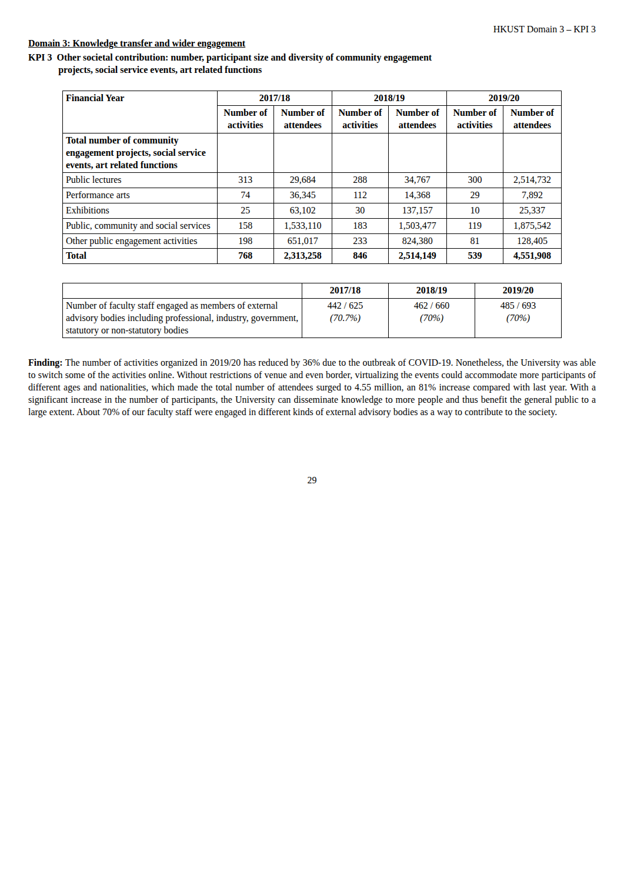HKUST Domain 3 – KPI 3
Domain 3: Knowledge transfer and wider engagement
KPI 3 Other societal contribution: number, participant size and diversity of community engagement projects, social service events, art related functions
| Financial Year | 2017/18 | 2018/19 | 2019/20 |
| --- | --- | --- | --- |
| Number of activities | Number of attendees | Number of activities | Number of attendees | Number of activities | Number of attendees |
| Total number of community engagement projects, social service events, art related functions | | | | | | |
| Public lectures | 313 | 29,684 | 288 | 34,767 | 300 | 2,514,732 |
| Performance arts | 74 | 36,345 | 112 | 14,368 | 29 | 7,892 |
| Exhibitions | 25 | 63,102 | 30 | 137,157 | 10 | 25,337 |
| Public, community and social services | 158 | 1,533,110 | 183 | 1,503,477 | 119 | 1,875,542 |
| Other public engagement activities | 198 | 651,017 | 233 | 824,380 | 81 | 128,405 |
| Total | 768 | 2,313,258 | 846 | 2,514,149 | 539 | 4,551,908 |
| | 2017/18 | 2018/19 | 2019/20 |
| --- | --- | --- | --- |
| Number of faculty staff engaged as members of external advisory bodies including professional, industry, government, statutory or non-statutory bodies | 442 / 625 (70.7%) | 462 / 660 (70%) | 485 / 693 (70%) |
Finding: The number of activities organized in 2019/20 has reduced by 36% due to the outbreak of COVID-19. Nonetheless, the University was able to switch some of the activities online. Without restrictions of venue and even border, virtualizing the events could accommodate more participants of different ages and nationalities, which made the total number of attendees surged to 4.55 million, an 81% increase compared with last year. With a significant increase in the number of participants, the University can disseminate knowledge to more people and thus benefit the general public to a large extent. About 70% of our faculty staff were engaged in different kinds of external advisory bodies as a way to contribute to the society.
29